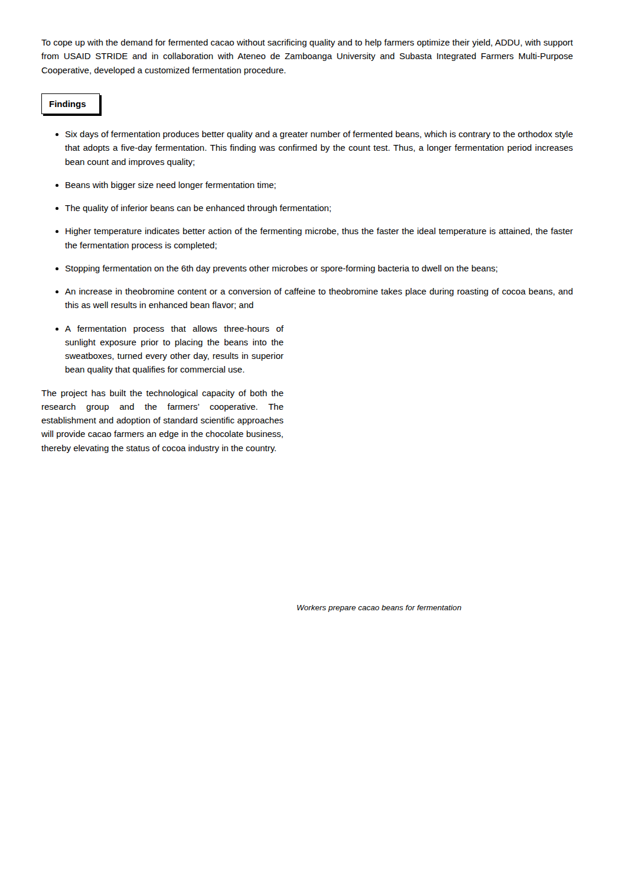To cope up with the demand for fermented cacao without sacrificing quality and to help farmers optimize their yield, ADDU, with support from USAID STRIDE and in collaboration with Ateneo de Zamboanga University and Subasta Integrated Farmers Multi-Purpose Cooperative, developed a customized fermentation procedure.
Findings
Six days of fermentation produces better quality and a greater number of fermented beans, which is contrary to the orthodox style that adopts a five-day fermentation. This finding was confirmed by the count test. Thus, a longer fermentation period increases bean count and improves quality;
Beans with bigger size need longer fermentation time;
The quality of inferior beans can be enhanced through fermentation;
Higher temperature indicates better action of the fermenting microbe, thus the faster the ideal temperature is attained, the faster the fermentation process is completed;
Stopping fermentation on the 6th day prevents other microbes or spore-forming bacteria to dwell on the beans;
An increase in theobromine content or a conversion of caffeine to theobromine takes place during roasting of cocoa beans, and this as well results in enhanced bean flavor; and
Workers prepare cacao beans for fermentation
A fermentation process that allows three-hours of sunlight exposure prior to placing the beans into the sweatboxes, turned every other day, results in superior bean quality that qualifies for commercial use.
The project has built the technological capacity of both the research group and the farmers’ cooperative. The establishment and adoption of standard scientific approaches will provide cacao farmers an edge in the chocolate business, thereby elevating the status of cocoa industry in the country.